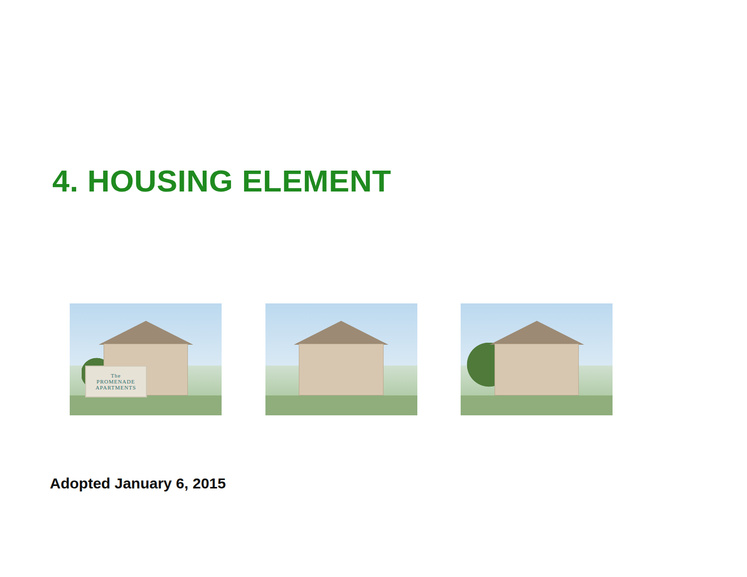4. HOUSING ELEMENT
The
PROMENADE
APARTMENTS
Adopted January 6, 2015